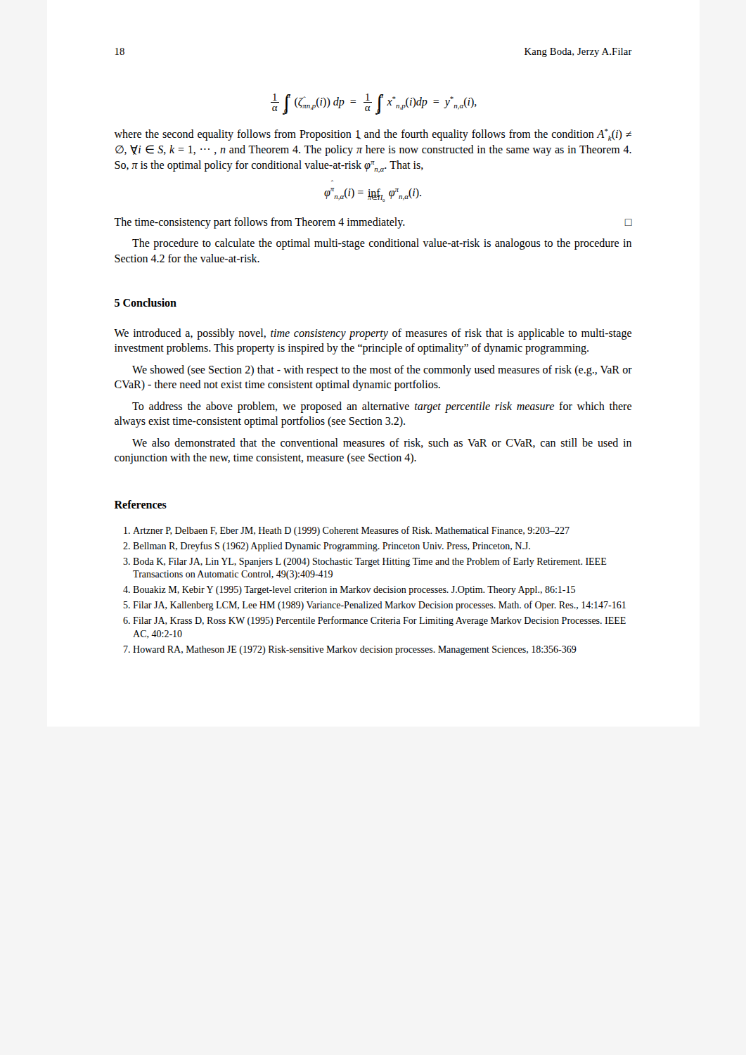18 Kang Boda, Jerzy A.Filar
1 α α∫0 (ζπn,p(i)) dp = 1 α α∫0 x*n,p(i)dp = y*n,α(i),
where the second equality follows from Proposition 1 and the fourth equality follows from the condition A*k(i) ≠ ∅, ∀i ∈ S, k = 1, ··· , n and Theorem 4. The policy π here is now constructed in the same way as in Theorem 4. So, π is the optimal policy for conditional value-at-risk φπn,α. That is,
φπn,α(i) = inf π∈Π0 φπn,α(i).
The time-consistency part follows from Theorem 4 immediately. □
The procedure to calculate the optimal multi-stage conditional value-at-risk is analogous to the procedure in Section 4.2 for the value-at-risk.
5 Conclusion
We introduced a, possibly novel, time consistency property of measures of risk that is applicable to multi-stage investment problems. This property is inspired by the “principle of optimality” of dynamic programming.
We showed (see Section 2) that - with respect to the most of the commonly used measures of risk (e.g., VaR or CVaR) - there need not exist time consistent optimal dynamic portfolios.
To address the above problem, we proposed an alternative target percentile risk measure for which there always exist time-consistent optimal portfolios (see Section 3.2).
We also demonstrated that the conventional measures of risk, such as VaR or CVaR, can still be used in conjunction with the new, time consistent, measure (see Section 4).
References
Artzner P, Delbaen F, Eber JM, Heath D (1999) Coherent Measures of Risk. Mathematical Finance, 9:203–227
Bellman R, Dreyfus S (1962) Applied Dynamic Programming. Princeton Univ. Press, Princeton, N.J.
Boda K, Filar JA, Lin YL, Spanjers L (2004) Stochastic Target Hitting Time and the Problem of Early Retirement. IEEE Transactions on Automatic Control, 49(3):409-419
Bouakiz M, Kebir Y (1995) Target-level criterion in Markov decision processes. J.Optim. Theory Appl., 86:1-15
Filar JA, Kallenberg LCM, Lee HM (1989) Variance-Penalized Markov Decision processes. Math. of Oper. Res., 14:147-161
Filar JA, Krass D, Ross KW (1995) Percentile Performance Criteria For Limiting Average Markov Decision Processes. IEEE AC, 40:2-10
Howard RA, Matheson JE (1972) Risk-sensitive Markov decision processes. Management Sciences, 18:356-369